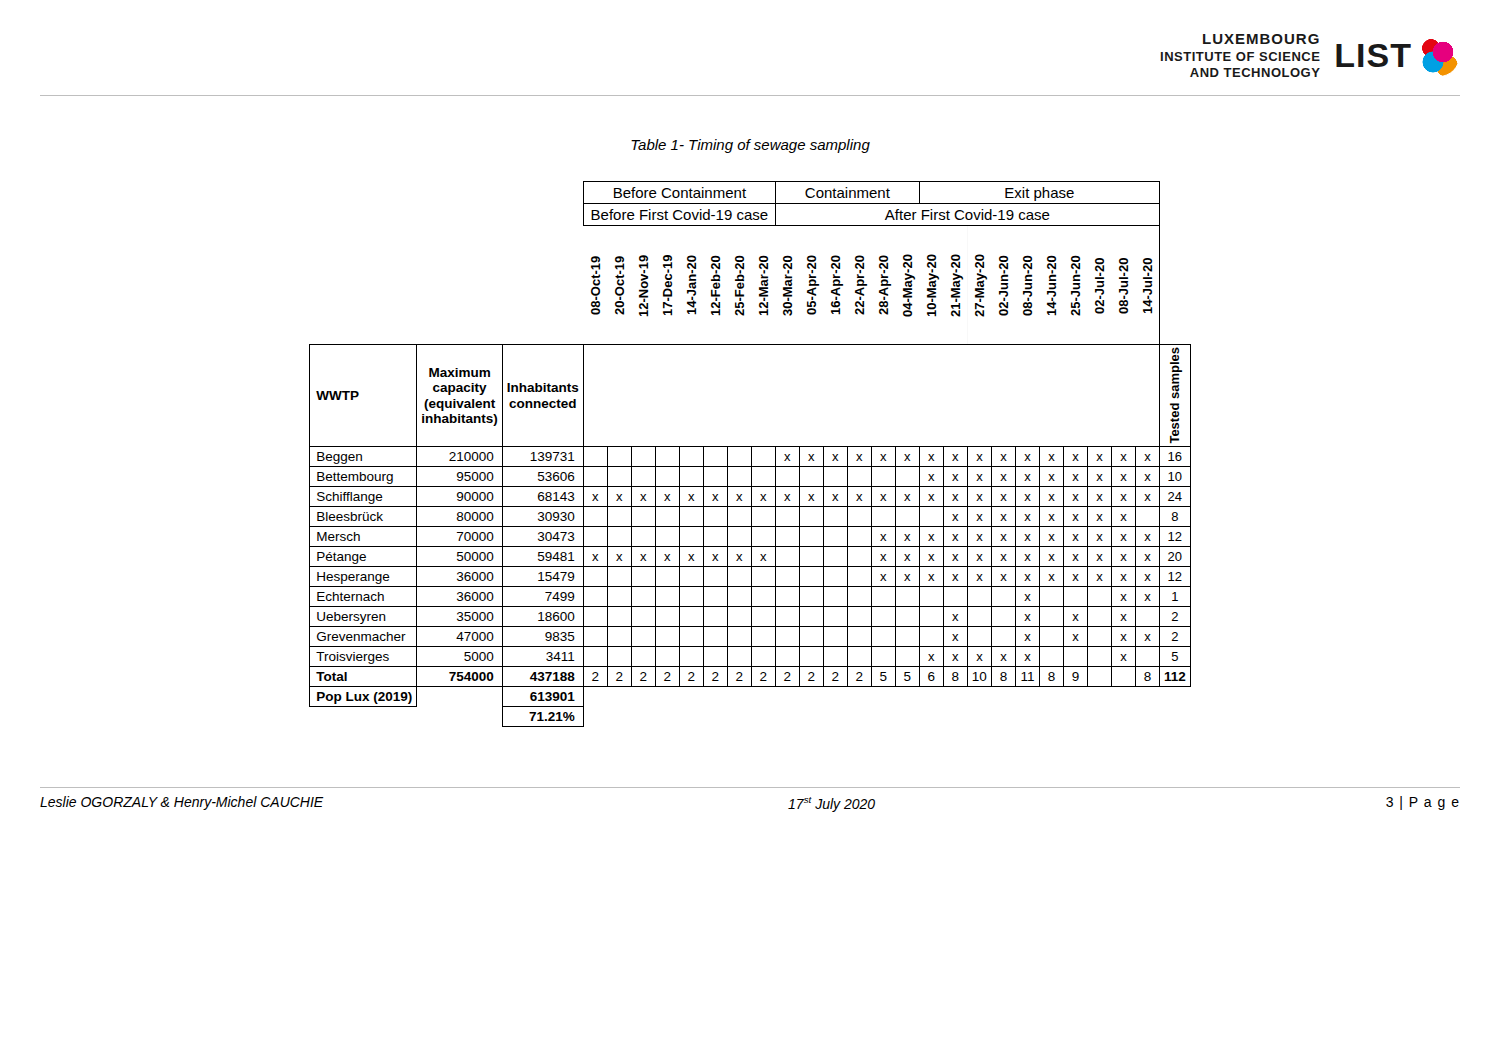Luxembourg
Institute of Science
and Technology
LIST
Table 1- Timing of sewage sampling
| | | | Before Containment | Containment | Exit phase | |
| Before First Covid-19 case | After First Covid-19 case |
| 08-Oct-19 | 20-Oct-19 | 12-Nov-19 | 17-Dec-19 | 14-Jan-20 | 12-Feb-20 | 25-Feb-20 | 12-Mar-20 | 30-Mar-20 | 05-Apr-20 | 16-Apr-20 | 22-Apr-20 | 28-Apr-20 | 04-May-20 | 10-May-20 | 21-May-20 | 27-May-20 | 02-Jun-20 | 08-Jun-20 | 14-Jun-20 | 25-Jun-20 | 02-Jul-20 | 08-Jul-20 | 14-Jul-20 |
| WWTP | Maximum capacity (equivalent inhabitants) | Inhabitants connected | | Tested samples |
| Beggen | 210000 | 139731 | | | | | | | | | x | x | x | x | x | x | x | x | x | x | x | x | x | x | x | x | 16 |
| Bettembourg | 95000 | 53606 | | | | | | | | | | | | | | | x | x | x | x | x | x | x | x | x | x | 10 |
| Schifflange | 90000 | 68143 | x | x | x | x | x | x | x | x | x | x | x | x | x | x | x | x | x | x | x | x | x | x | x | x | 24 |
| Bleesbrück | 80000 | 30930 | | | | | | | | | | | | | | | | x | x | x | x | x | x | x | x | | 8 |
| Mersch | 70000 | 30473 | | | | | | | | | | | | | x | x | x | x | x | x | x | x | x | x | x | x | 12 |
| Pétange | 50000 | 59481 | x | x | x | x | x | x | x | x | | | | | x | x | x | x | x | x | x | x | x | x | x | x | 20 |
| Hesperange | 36000 | 15479 | | | | | | | | | | | | | x | x | x | x | x | x | x | x | x | x | x | x | 12 |
| Echternach | 36000 | 7499 | | | | | | | | | | | | | | | | | | | x | | | | x | x | 1 |
| Uebersyren | 35000 | 18600 | | | | | | | | | | | | | | | | x | | | x | | x | | x | | 2 |
| Grevenmacher | 47000 | 9835 | | | | | | | | | | | | | | | | x | | | x | | x | | x | x | 2 |
| Troisvierges | 5000 | 3411 | | | | | | | | | | | | | | | x | x | x | x | x | | | | x | | 5 |
| Total | 754000 | 437188 | 2 | 2 | 2 | 2 | 2 | 2 | 2 | 2 | 2 | 2 | 2 | 2 | 5 | 5 | 6 | 8 | 10 | 8 | 11 | 8 | 9 | | | 8 | 112 |
| Pop Lux (2019) | | 613901 | |
| | | 71.21% | |
Leslie OGORZALY & Henry-Michel CAUCHIE
17st July 2020
3 | P a g e